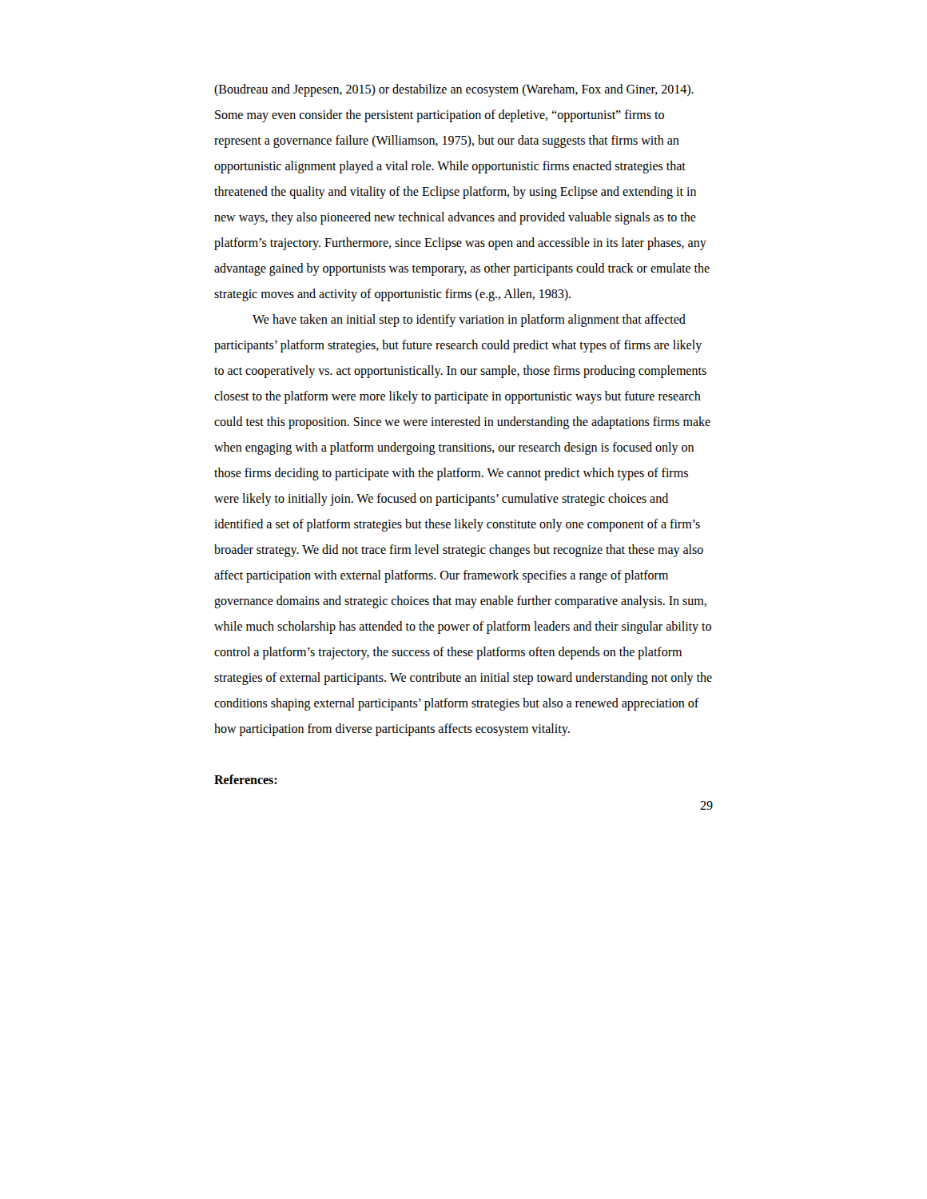(Boudreau and Jeppesen, 2015) or destabilize an ecosystem (Wareham, Fox and Giner, 2014). Some may even consider the persistent participation of depletive, “opportunist” firms to represent a governance failure (Williamson, 1975), but our data suggests that firms with an opportunistic alignment played a vital role. While opportunistic firms enacted strategies that threatened the quality and vitality of the Eclipse platform, by using Eclipse and extending it in new ways, they also pioneered new technical advances and provided valuable signals as to the platform’s trajectory. Furthermore, since Eclipse was open and accessible in its later phases, any advantage gained by opportunists was temporary, as other participants could track or emulate the strategic moves and activity of opportunistic firms (e.g., Allen, 1983).
We have taken an initial step to identify variation in platform alignment that affected participants’ platform strategies, but future research could predict what types of firms are likely to act cooperatively vs. act opportunistically. In our sample, those firms producing complements closest to the platform were more likely to participate in opportunistic ways but future research could test this proposition. Since we were interested in understanding the adaptations firms make when engaging with a platform undergoing transitions, our research design is focused only on those firms deciding to participate with the platform. We cannot predict which types of firms were likely to initially join. We focused on participants’ cumulative strategic choices and identified a set of platform strategies but these likely constitute only one component of a firm’s broader strategy. We did not trace firm level strategic changes but recognize that these may also affect participation with external platforms. Our framework specifies a range of platform governance domains and strategic choices that may enable further comparative analysis. In sum, while much scholarship has attended to the power of platform leaders and their singular ability to control a platform’s trajectory, the success of these platforms often depends on the platform strategies of external participants. We contribute an initial step toward understanding not only the conditions shaping external participants’ platform strategies but also a renewed appreciation of how participation from diverse participants affects ecosystem vitality.
References:
29